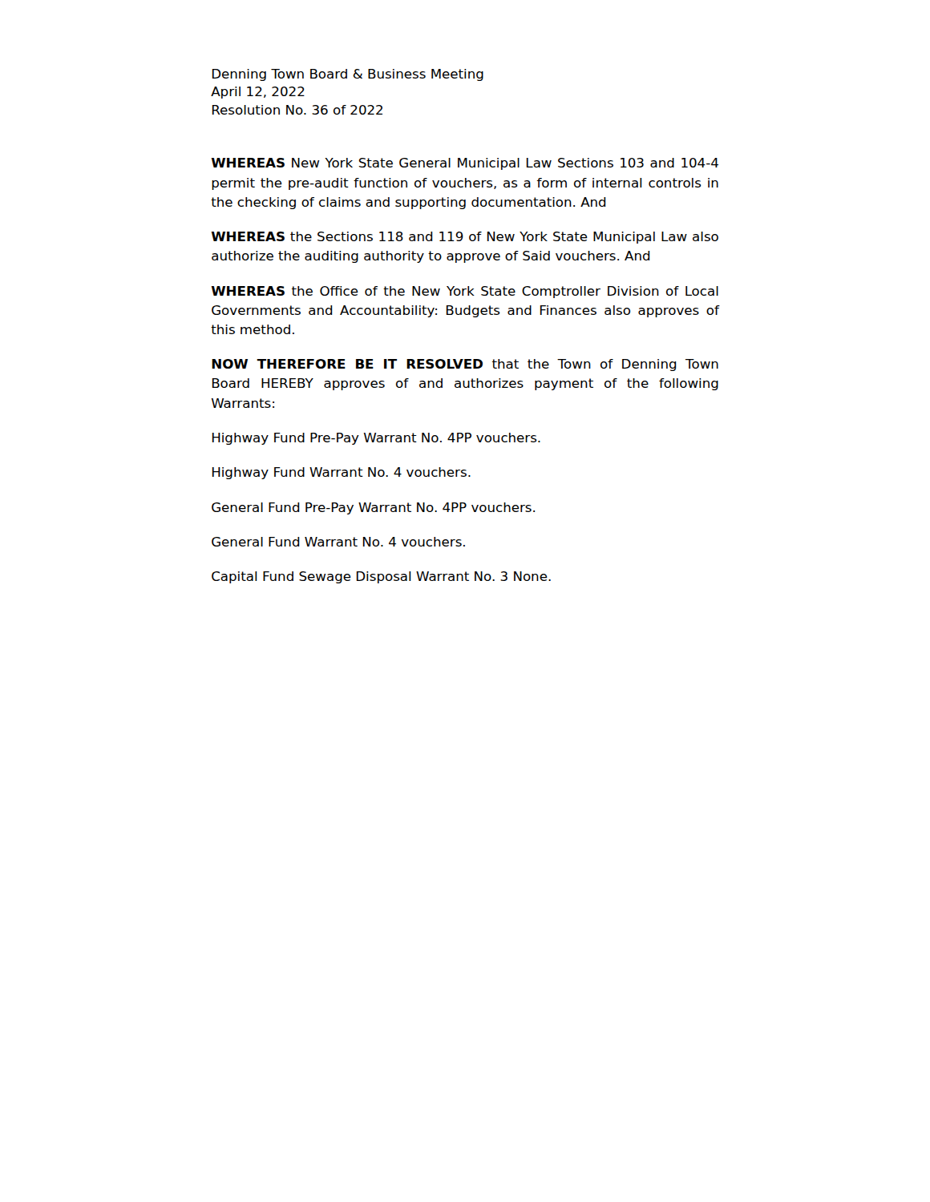Denning Town Board & Business Meeting
April 12, 2022
Resolution No. 36 of 2022
WHEREAS New York State General Municipal Law Sections 103 and 104-4 permit the pre-audit function of vouchers, as a form of internal controls in the checking of claims and supporting documentation. And
WHEREAS the Sections 118 and 119 of New York State Municipal Law also authorize the auditing authority to approve of Said vouchers. And
WHEREAS the Office of the New York State Comptroller Division of Local Governments and Accountability: Budgets and Finances also approves of this method.
NOW THEREFORE BE IT RESOLVED that the Town of Denning Town Board HEREBY approves of and authorizes payment of the following Warrants:
Highway Fund Pre-Pay Warrant No. 4PP vouchers.
Highway Fund Warrant No. 4 vouchers.
General Fund Pre-Pay Warrant No. 4PP vouchers.
General Fund Warrant No. 4 vouchers.
Capital Fund Sewage Disposal Warrant No. 3 None.